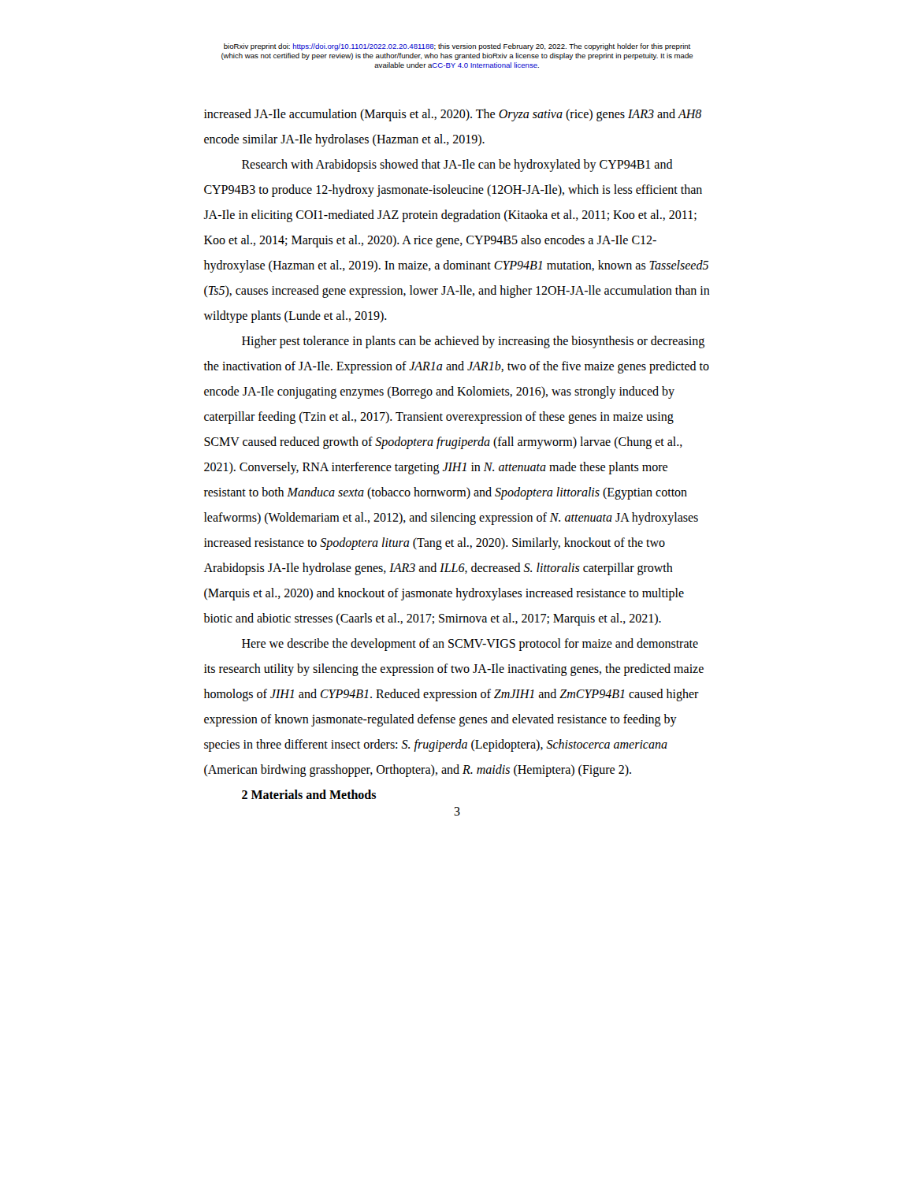bioRxiv preprint doi: https://doi.org/10.1101/2022.02.20.481188; this version posted February 20, 2022. The copyright holder for this preprint
(which was not certified by peer review) is the author/funder, who has granted bioRxiv a license to display the preprint in perpetuity. It is made
available under aCC-BY 4.0 International license.
increased JA-Ile accumulation (Marquis et al., 2020). The Oryza sativa (rice) genes IAR3 and AH8 encode similar JA-Ile hydrolases (Hazman et al., 2019).
Research with Arabidopsis showed that JA-Ile can be hydroxylated by CYP94B1 and CYP94B3 to produce 12-hydroxy jasmonate-isoleucine (12OH-JA-Ile), which is less efficient than JA-Ile in eliciting COI1-mediated JAZ protein degradation (Kitaoka et al., 2011; Koo et al., 2011; Koo et al., 2014; Marquis et al., 2020). A rice gene, CYP94B5 also encodes a JA-Ile C12-hydroxylase (Hazman et al., 2019). In maize, a dominant CYP94B1 mutation, known as Tasselseed5 (Ts5), causes increased gene expression, lower JA-lle, and higher 12OH-JA-lle accumulation than in wildtype plants (Lunde et al., 2019).
Higher pest tolerance in plants can be achieved by increasing the biosynthesis or decreasing the inactivation of JA-Ile. Expression of JAR1a and JAR1b, two of the five maize genes predicted to encode JA-Ile conjugating enzymes (Borrego and Kolomiets, 2016), was strongly induced by caterpillar feeding (Tzin et al., 2017). Transient overexpression of these genes in maize using SCMV caused reduced growth of Spodoptera frugiperda (fall armyworm) larvae (Chung et al., 2021). Conversely, RNA interference targeting JIH1 in N. attenuata made these plants more resistant to both Manduca sexta (tobacco hornworm) and Spodoptera littoralis (Egyptian cotton leafworms) (Woldemariam et al., 2012), and silencing expression of N. attenuata JA hydroxylases increased resistance to Spodoptera litura (Tang et al., 2020). Similarly, knockout of the two Arabidopsis JA-Ile hydrolase genes, IAR3 and ILL6, decreased S. littoralis caterpillar growth (Marquis et al., 2020) and knockout of jasmonate hydroxylases increased resistance to multiple biotic and abiotic stresses (Caarls et al., 2017; Smirnova et al., 2017; Marquis et al., 2021).
Here we describe the development of an SCMV-VIGS protocol for maize and demonstrate its research utility by silencing the expression of two JA-Ile inactivating genes, the predicted maize homologs of JIH1 and CYP94B1. Reduced expression of ZmJIH1 and ZmCYP94B1 caused higher expression of known jasmonate-regulated defense genes and elevated resistance to feeding by species in three different insect orders: S. frugiperda (Lepidoptera), Schistocerca americana (American birdwing grasshopper, Orthoptera), and R. maidis (Hemiptera) (Figure 2).
2 Materials and Methods
3